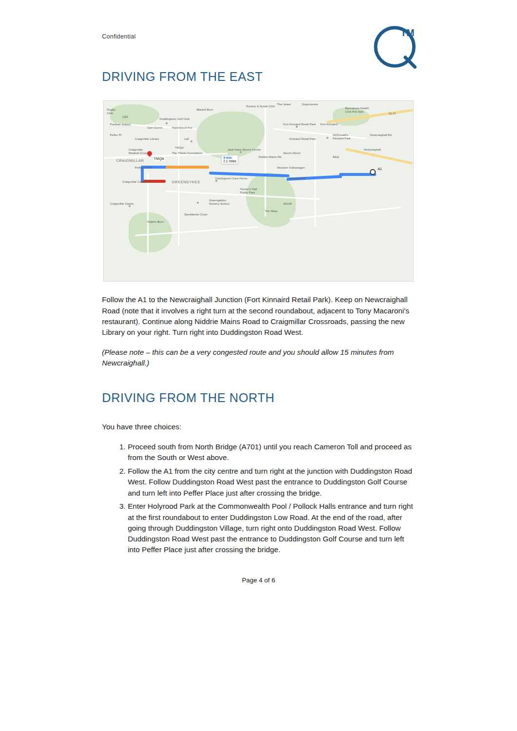Confidential
TM
DRIVING FROM THE EAST
TMQA
TMQA
A1
9 min
2.1 miles
Rugby
Club
Duddingston Golf Club
Bilsdell Burn
Society & Social Club
The Jewel
Supercentre
Bannatyne Health
Club And Spa
GL Fl
Fort Kinnaird Retail Park
Fort Kinnaird
Kinnaird Retail Park
McDonald's
Kinnaird Park
Newcraighall Rd
Sports Direct
B&Q
Newcraighall
Western Volkswagen
Whitehill Rd
Niddrie Mains Rd
Carr Gomm
Hazelwood Ave
Craigmillar Library
Lidl
Craigmillar
Medical Group
The Thistle Foundation
Jack Kane Sports Centre
CRAIGMILLAR
GREENDYKES
Castlegreen Care Home
Hunter's Hall
Public Park
Greengables
Nursery School
Craigmillar Castle
Sandilands Close
Niddrie Burn
The Wisp
A6106
Football Station
CEF
Peffer Pl
Peffermill Rd
Craigmillar Castle Rd
Follow the A1 to the Newcraighall Junction (Fort Kinnaird Retail Park). Keep on Newcraighall Road (note that it involves a right turn at the second roundabout, adjacent to Tony Macaroni's restaurant). Continue along Niddrie Mains Road to Craigmillar Crossroads, passing the new Library on your right. Turn right into Duddingston Road West.
(Please note – this can be a very congested route and you should allow 15 minutes from Newcraighall.)
DRIVING FROM THE NORTH
You have three choices:
Proceed south from North Bridge (A701) until you reach Cameron Toll and proceed as from the South or West above.
Follow the A1 from the city centre and turn right at the junction with Duddingston Road West. Follow Duddingston Road West past the entrance to Duddingston Golf Course and turn left into Peffer Place just after crossing the bridge.
Enter Holyrood Park at the Commonwealth Pool / Pollock Halls entrance and turn right at the first roundabout to enter Duddingston Low Road. At the end of the road, after going through Duddingston Village, turn right onto Duddingston Road West. Follow Duddingston Road West past the entrance to Duddingston Golf Course and turn left into Peffer Place just after crossing the bridge.
Page 4 of 6